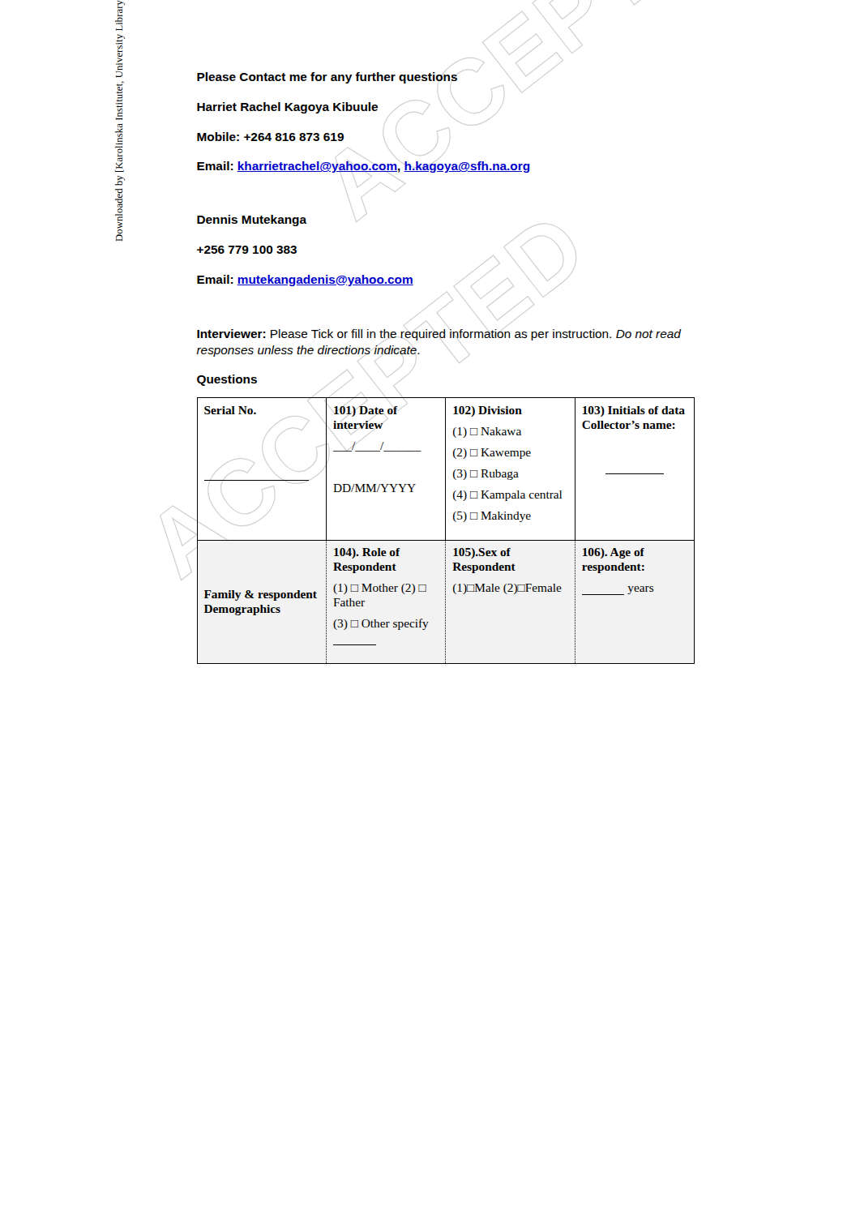Downloaded by [Karolinska Institutet, University Library] at 04:35 29 June 2016
ACCEPTED MANUSCRIPT
ACCEPTED
Please Contact me for any further questions
Harriet Rachel Kagoya Kibuule
Mobile: +264 816 873 619
Email: kharrietrachel@yahoo.com, h.kagoya@sfh.na.org
Dennis Mutekanga
+256 779 100 383
Email: mutekangadenis@yahoo.com
Interviewer: Please Tick or fill in the required information as per instruction. Do not read responses unless the directions indicate.
Questions
| Serial No. | 101) Date of interview ___/____/______ DD/MM/YYYY | 102) Division (1) □ Nakawa (2) □ Kawempe (3) □ Rubaga (4) □ Kampala central (5) □ Makindye | 103) Initials of data Collector’s name: |
| Family & respondent Demographics | 104). Role of Respondent (1) □ Mother (2) □ Father (3) □ Other specify | 105).Sex of Respondent (1)□Male (2)□Female | 106). Age of respondent: years |